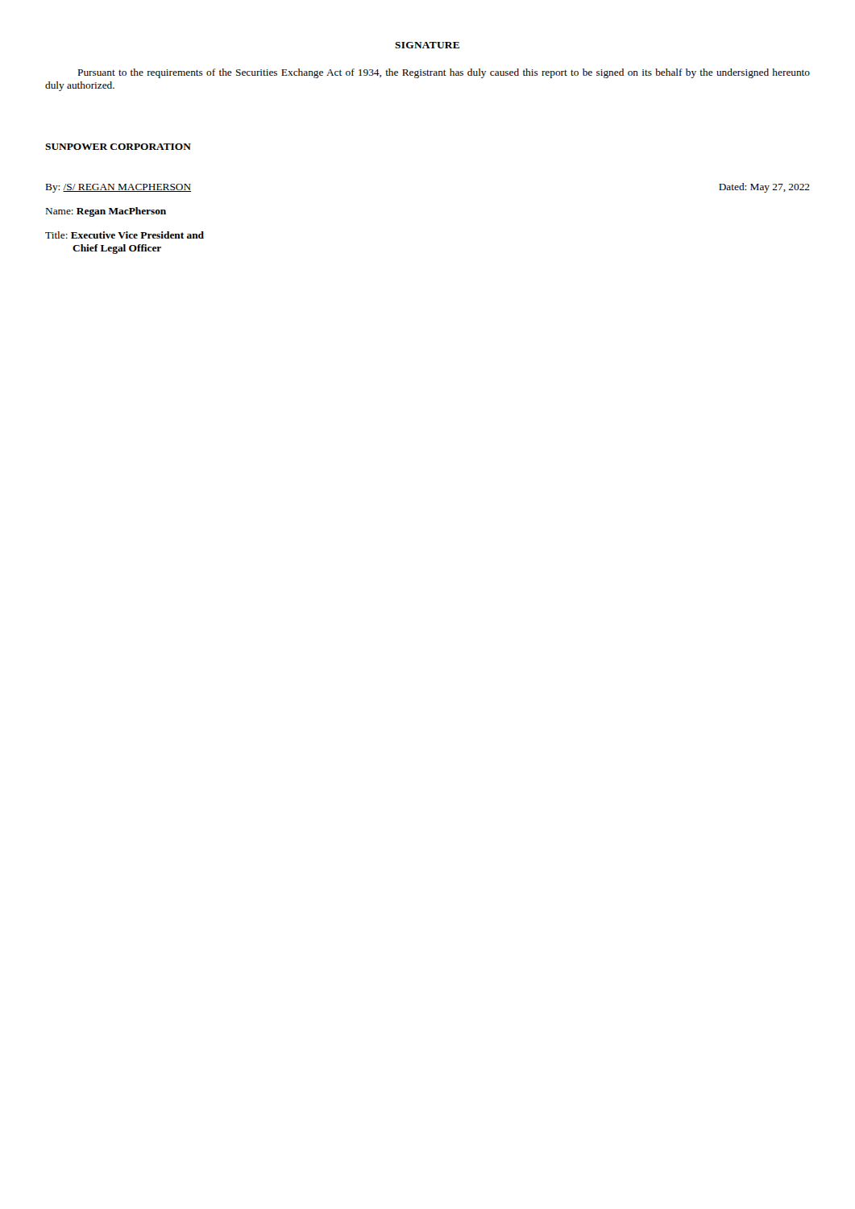SIGNATURE
Pursuant to the requirements of the Securities Exchange Act of 1934, the Registrant has duly caused this report to be signed on its behalf by the undersigned hereunto duly authorized.
SUNPOWER CORPORATION
| By: /S/ REGAN MACPHERSON | Dated: May 27, 2022 |
| Name: Regan MacPherson Title: Executive Vice President and Chief Legal Officer | |